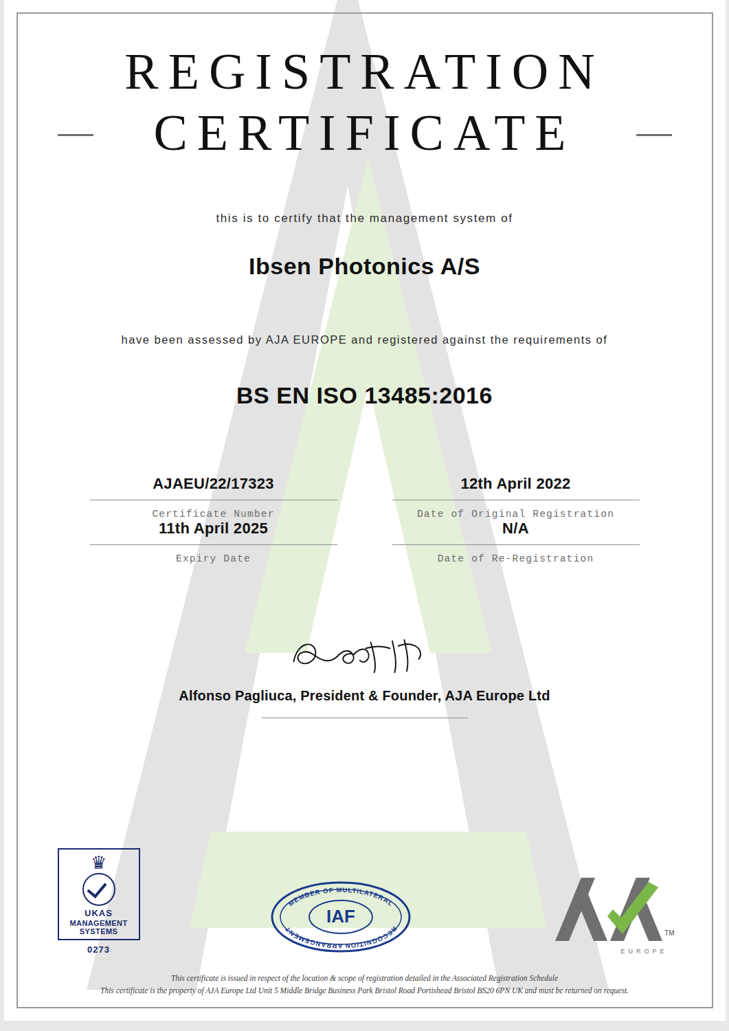REGISTRATION CERTIFICATE
this is to certify that the management system of
Ibsen Photonics A/S
have been assessed by AJA EUROPE and registered against the requirements of
BS EN ISO 13485:2016
| AJAEU/22/17323 Certificate Number | 12th April 2022 Date of Original Registration |
| 11th April 2025 Expiry Date | N/A Date of Re-Registration |
Alfonso Pagliuca, President & Founder, AJA Europe Ltd
♛
UKAS
MANAGEMENT
SYSTEMS
0273
IAF MEMBER OF MULTILATERAL RECOGNITION ARRANGEMENT
TM
EUROPE
This certificate is issued in respect of the location & scope of registration detailed in the Associated Registration Schedule
This certificate is the property of AJA Europe Ltd Unit 5 Middle Bridge Business Park Bristol Road Portishead Bristol BS20 6PN UK and must be returned on request.